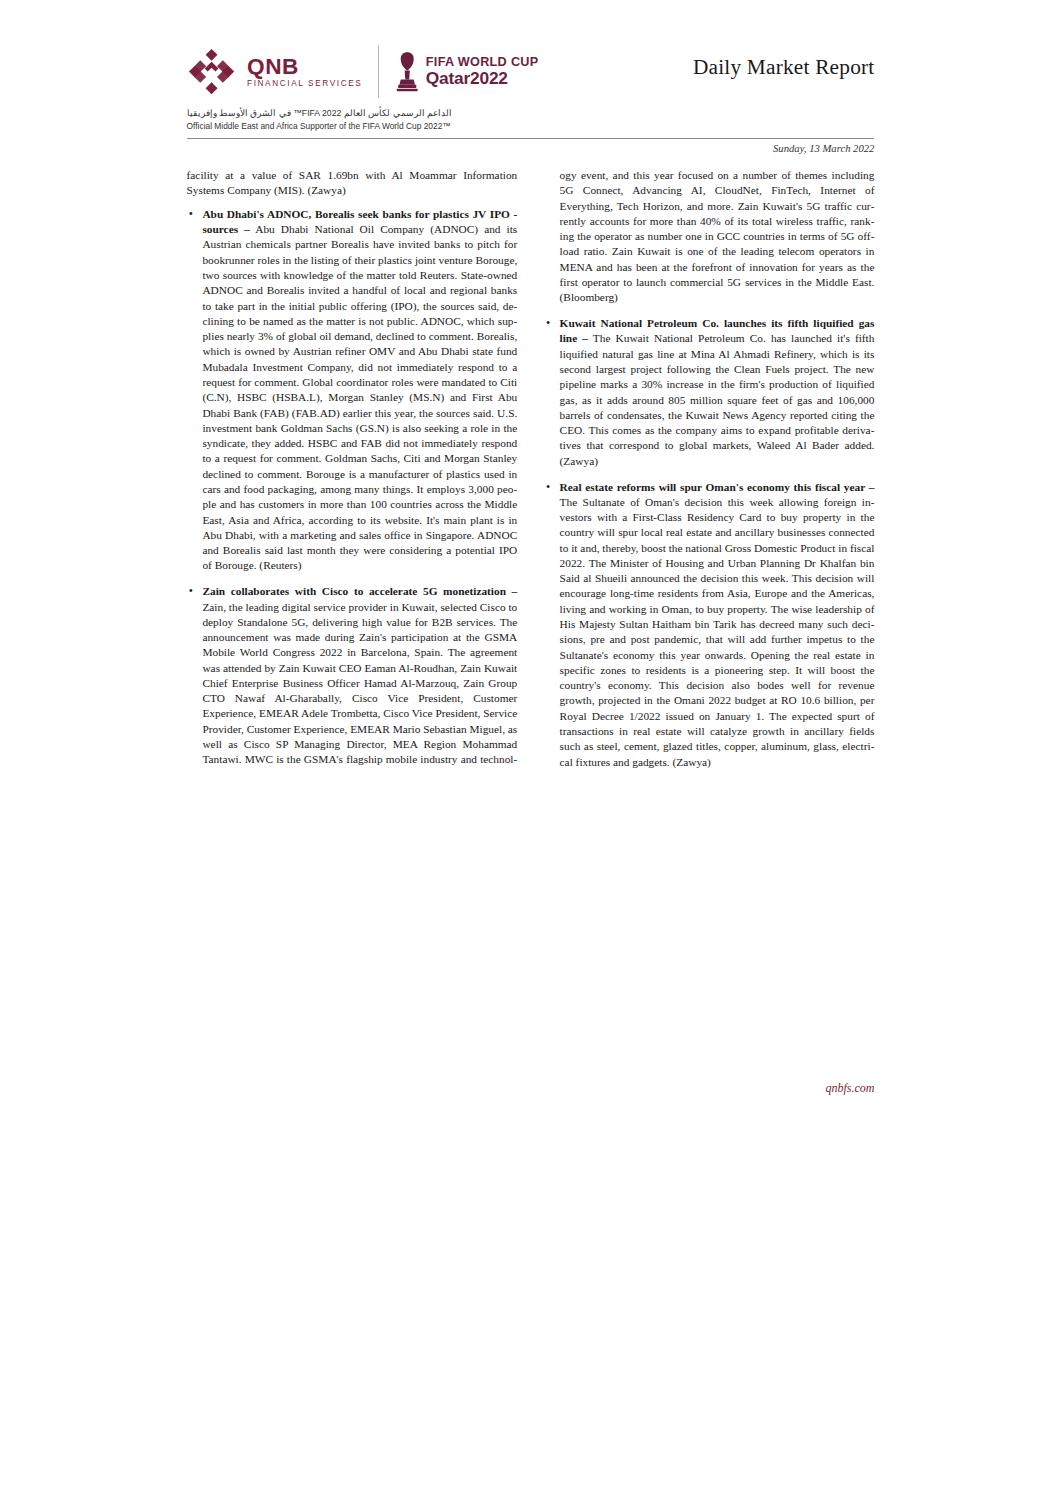QNB FINANCIAL SERVICES
FIFA WORLD CUP Qatar2022
Daily Market Report
الداعم الرسمي لكأس العالم FIFA 2022™ في الشرق الأوسط وإفريقيا
Official Middle East and Africa Supporter of the FIFA World Cup 2022™
Sunday, 13 March 2022
facility at a value of SAR 1.69bn with Al Moammar Information Systems Company (MIS). (Zawya)
Abu Dhabi's ADNOC, Borealis seek banks for plastics JV IPO -sources – Abu Dhabi National Oil Company (ADNOC) and its Austrian chemicals partner Borealis have invited banks to pitch for bookrunner roles in the listing of their plastics joint venture Borouge, two sources with knowledge of the matter told Reuters. State-owned ADNOC and Borealis invited a handful of local and regional banks to take part in the initial public offering (IPO), the sources said, declining to be named as the matter is not public. ADNOC, which supplies nearly 3% of global oil demand, declined to comment. Borealis, which is owned by Austrian refiner OMV and Abu Dhabi state fund Mubadala Investment Company, did not immediately respond to a request for comment. Global coordinator roles were mandated to Citi (C.N), HSBC (HSBA.L), Morgan Stanley (MS.N) and First Abu Dhabi Bank (FAB) (FAB.AD) earlier this year, the sources said. U.S. investment bank Goldman Sachs (GS.N) is also seeking a role in the syndicate, they added. HSBC and FAB did not immediately respond to a request for comment. Goldman Sachs, Citi and Morgan Stanley declined to comment. Borouge is a manufacturer of plastics used in cars and food packaging, among many things. It employs 3,000 people and has customers in more than 100 countries across the Middle East, Asia and Africa, according to its website. It's main plant is in Abu Dhabi, with a marketing and sales office in Singapore. ADNOC and Borealis said last month they were considering a potential IPO of Borouge. (Reuters)
Zain collaborates with Cisco to accelerate 5G monetization – Zain, the leading digital service provider in Kuwait, selected Cisco to deploy Standalone 5G, delivering high value for B2B services. The announcement was made during Zain's participation at the GSMA Mobile World Congress 2022 in Barcelona, Spain. The agreement was attended by Zain Kuwait CEO Eaman Al-Roudhan, Zain Kuwait Chief Enterprise Business Officer Hamad Al-Marzouq, Zain Group CTO Nawaf Al-Gharabally, Cisco Vice President, Customer Experience, EMEAR Adele Trombetta, Cisco Vice President, Service Provider, Customer Experience, EMEAR Mario Sebastian Miguel, as well as Cisco SP Managing Director, MEA Region Mohammad Tantawi. MWC is the GSMA's flagship mobile industry and technology event, and this year focused on a number of themes including 5G Connect, Advancing AI, CloudNet, FinTech, Internet of Everything, Tech Horizon, and more. Zain Kuwait's 5G traffic currently accounts for more than 40% of its total wireless traffic, ranking the operator as number one in GCC countries in terms of 5G offload ratio. Zain Kuwait is one of the leading telecom operators in MENA and has been at the forefront of innovation for years as the first operator to launch commercial 5G services in the Middle East. (Bloomberg)
Kuwait National Petroleum Co. launches its fifth liquified gas line – The Kuwait National Petroleum Co. has launched it's fifth liquified natural gas line at Mina Al Ahmadi Refinery, which is its second largest project following the Clean Fuels project. The new pipeline marks a 30% increase in the firm's production of liquified gas, as it adds around 805 million square feet of gas and 106,000 barrels of condensates, the Kuwait News Agency reported citing the CEO. This comes as the company aims to expand profitable derivatives that correspond to global markets, Waleed Al Bader added. (Zawya)
Real estate reforms will spur Oman's economy this fiscal year – The Sultanate of Oman's decision this week allowing foreign investors with a First-Class Residency Card to buy property in the country will spur local real estate and ancillary businesses connected to it and, thereby, boost the national Gross Domestic Product in fiscal 2022. The Minister of Housing and Urban Planning Dr Khalfan bin Said al Shueili announced the decision this week. This decision will encourage long-time residents from Asia, Europe and the Americas, living and working in Oman, to buy property. The wise leadership of His Majesty Sultan Haitham bin Tarik has decreed many such decisions, pre and post pandemic, that will add further impetus to the Sultanate's economy this year onwards. Opening the real estate in specific zones to residents is a pioneering step. It will boost the country's economy. This decision also bodes well for revenue growth, projected in the Omani 2022 budget at RO 10.6 billion, per Royal Decree 1/2022 issued on January 1. The expected spurt of transactions in real estate will catalyze growth in ancillary fields such as steel, cement, glazed titles, copper, aluminum, glass, electrical fixtures and gadgets. (Zawya)
qnbfs.com